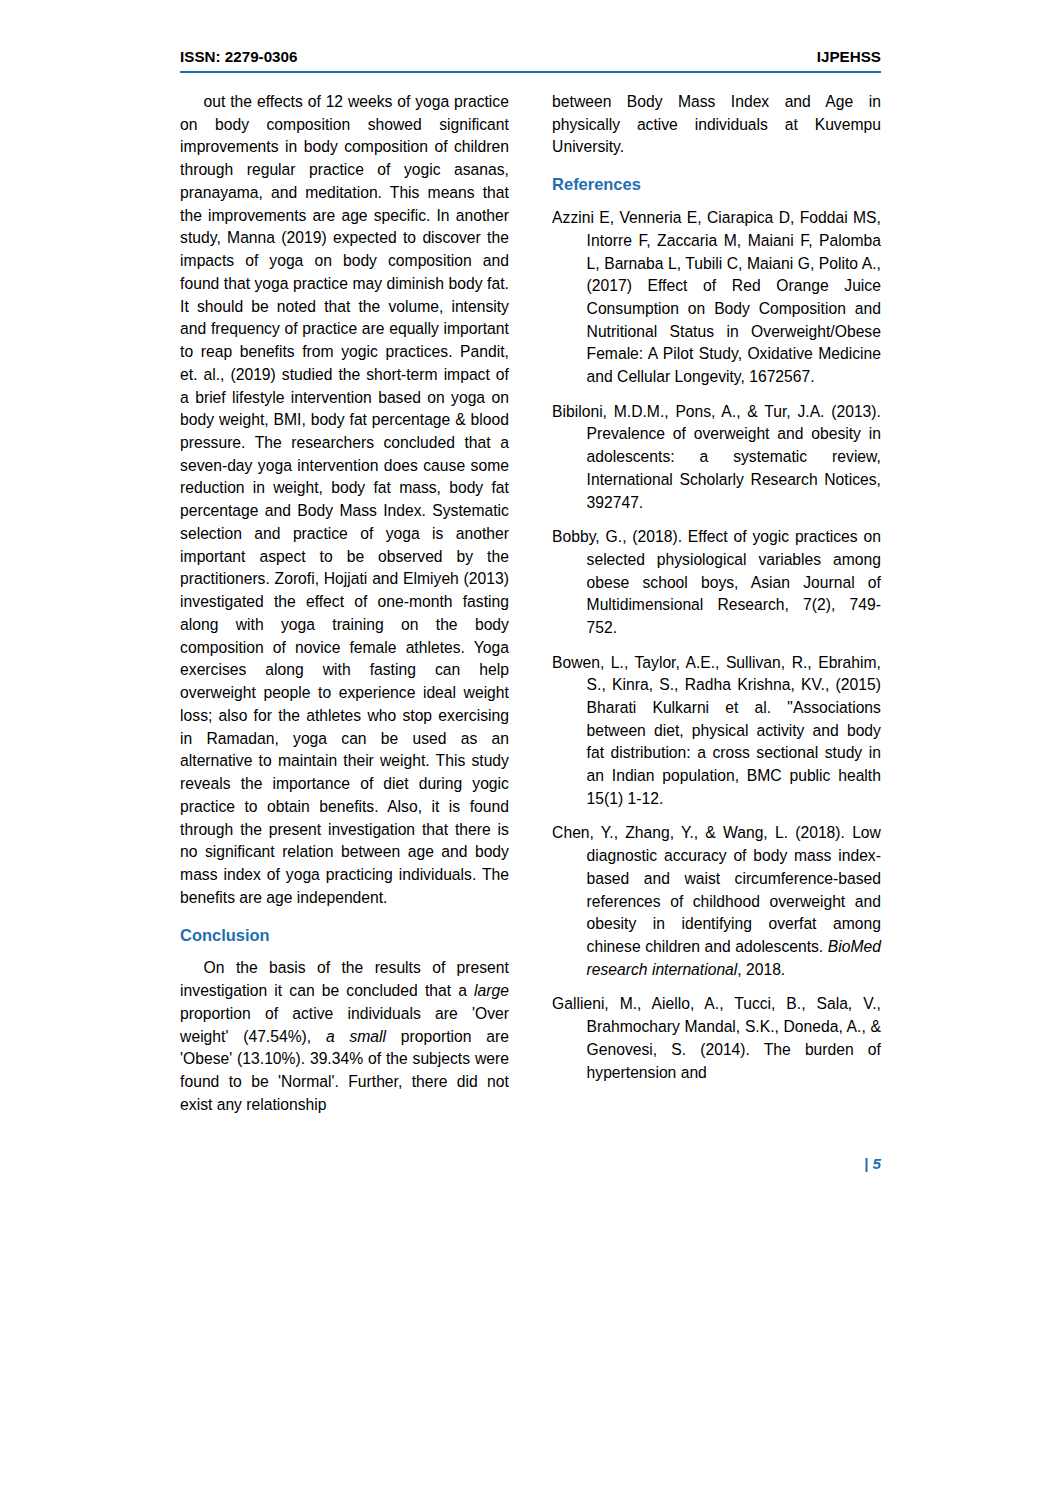ISSN: 2279-0306 IJPEHSS
out the effects of 12 weeks of yoga practice on body composition showed significant improvements in body composition of children through regular practice of yogic asanas, pranayama, and meditation. This means that the improvements are age specific. In another study, Manna (2019) expected to discover the impacts of yoga on body composition and found that yoga practice may diminish body fat. It should be noted that the volume, intensity and frequency of practice are equally important to reap benefits from yogic practices. Pandit, et. al., (2019) studied the short-term impact of a brief lifestyle intervention based on yoga on body weight, BMI, body fat percentage & blood pressure. The researchers concluded that a seven-day yoga intervention does cause some reduction in weight, body fat mass, body fat percentage and Body Mass Index. Systematic selection and practice of yoga is another important aspect to be observed by the practitioners. Zorofi, Hojjati and Elmiyeh (2013) investigated the effect of one-month fasting along with yoga training on the body composition of novice female athletes. Yoga exercises along with fasting can help overweight people to experience ideal weight loss; also for the athletes who stop exercising in Ramadan, yoga can be used as an alternative to maintain their weight. This study reveals the importance of diet during yogic practice to obtain benefits. Also, it is found through the present investigation that there is no significant relation between age and body mass index of yoga practicing individuals. The benefits are age independent.
Conclusion
On the basis of the results of present investigation it can be concluded that a large proportion of active individuals are 'Over weight' (47.54%), a small proportion are 'Obese' (13.10%). 39.34% of the subjects were found to be 'Normal'. Further, there did not exist any relationship
between Body Mass Index and Age in physically active individuals at Kuvempu University.
References
Azzini E, Venneria E, Ciarapica D, Foddai MS, Intorre F, Zaccaria M, Maiani F, Palomba L, Barnaba L, Tubili C, Maiani G, Polito A., (2017) Effect of Red Orange Juice Consumption on Body Composition and Nutritional Status in Overweight/Obese Female: A Pilot Study, Oxidative Medicine and Cellular Longevity, 1672567.
Bibiloni, M.D.M., Pons, A., & Tur, J.A. (2013). Prevalence of overweight and obesity in adolescents: a systematic review, International Scholarly Research Notices, 392747.
Bobby, G., (2018). Effect of yogic practices on selected physiological variables among obese school boys, Asian Journal of Multidimensional Research, 7(2), 749-752.
Bowen, L., Taylor, A.E., Sullivan, R., Ebrahim, S., Kinra, S., Radha Krishna, KV., (2015) Bharati Kulkarni et al. "Associations between diet, physical activity and body fat distribution: a cross sectional study in an Indian population, BMC public health 15(1) 1-12.
Chen, Y., Zhang, Y., & Wang, L. (2018). Low diagnostic accuracy of body mass index-based and waist circumference-based references of childhood overweight and obesity in identifying overfat among chinese children and adolescents. BioMed research international, 2018.
Gallieni, M., Aiello, A., Tucci, B., Sala, V., Brahmochary Mandal, S.K., Doneda, A., & Genovesi, S. (2014). The burden of hypertension and
| 5